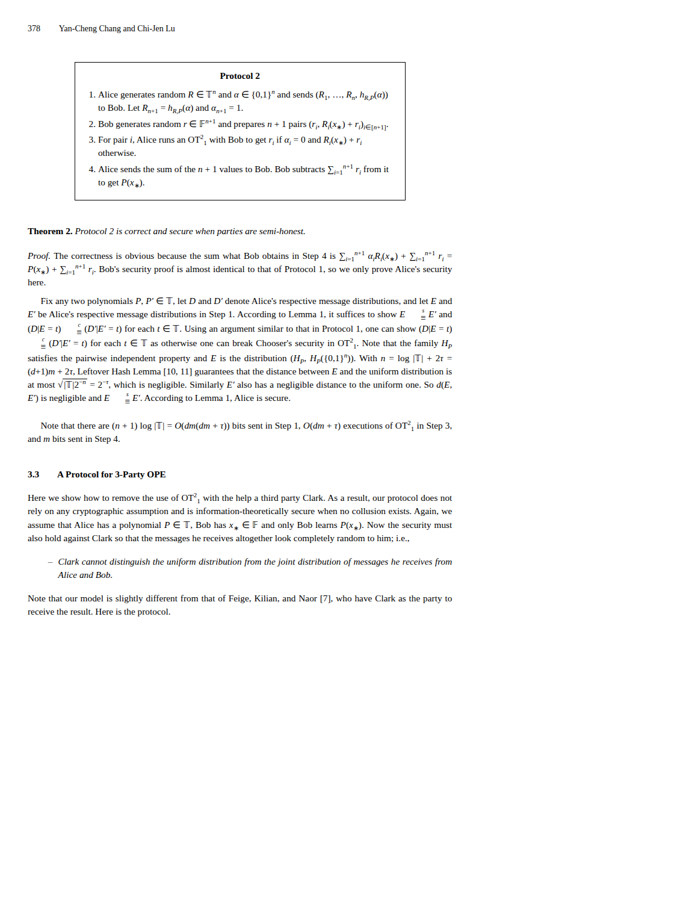378 Yan-Cheng Chang and Chi-Jen Lu
Protocol 2
Alice generates random R ∈ 𝕋n and α ∈ {0,1}n and sends (R1, …, Rn, hR,P(α)) to Bob. Let Rn+1 = hR,P(α) and αn+1 = 1.
Bob generates random r ∈ 𝔽n+1 and prepares n + 1 pairs (ri, Ri(x∗) + ri)i∈[n+1].
For pair i, Alice runs an OT21 with Bob to get ri if αi = 0 and Ri(x∗) + ri otherwise.
Alice sends the sum of the n + 1 values to Bob. Bob subtracts ∑i=1n+1 ri from it to get P(x∗).
Theorem 2. Protocol 2 is correct and secure when parties are semi-honest.
Proof. The correctness is obvious because the sum what Bob obtains in Step 4 is ∑i=1n+1 αiRi(x∗) + ∑i=1n+1 ri = P(x∗) + ∑i=1n+1 ri. Bob's security proof is almost identical to that of Protocol 1, so we only prove Alice's security here.
Fix any two polynomials P, P′ ∈ 𝕋, let D and D′ denote Alice's respective message distributions, and let E and E′ be Alice's respective message distributions in Step 1. According to Lemma 1, it suffices to show E s≡ E′ and (D|E = t) c≡ (D′|E′ = t) for each t ∈ 𝕋. Using an argument similar to that in Protocol 1, one can show (D|E = t) c≡ (D′|E′ = t) for each t ∈ 𝕋 as otherwise one can break Chooser's security in OT21. Note that the family HP satisfies the pairwise independent property and E is the distribution (HP, HP({0,1}n)). With n = log |𝕋| + 2τ = (d+1)m + 2τ, Leftover Hash Lemma [10, 11] guarantees that the distance between E and the uniform distribution is at most √|𝕋|2−n = 2−τ, which is negligible. Similarly E′ also has a negligible distance to the uniform one. So d(E, E′) is negligible and E s≡ E′. According to Lemma 1, Alice is secure.
Note that there are (n + 1) log |𝕋| = O(dm(dm + τ)) bits sent in Step 1, O(dm + τ) executions of OT21 in Step 3, and m bits sent in Step 4.
3.3 A Protocol for 3-Party OPE
Here we show how to remove the use of OT21 with the help a third party Clark. As a result, our protocol does not rely on any cryptographic assumption and is information-theoretically secure when no collusion exists. Again, we assume that Alice has a polynomial P ∈ 𝕋, Bob has x∗ ∈ 𝔽 and only Bob learns P(x∗). Now the security must also hold against Clark so that the messages he receives altogether look completely random to him; i.e.,
Clark cannot distinguish the uniform distribution from the joint distribution of messages he receives from Alice and Bob.
Note that our model is slightly different from that of Feige, Kilian, and Naor [7], who have Clark as the party to receive the result. Here is the protocol.